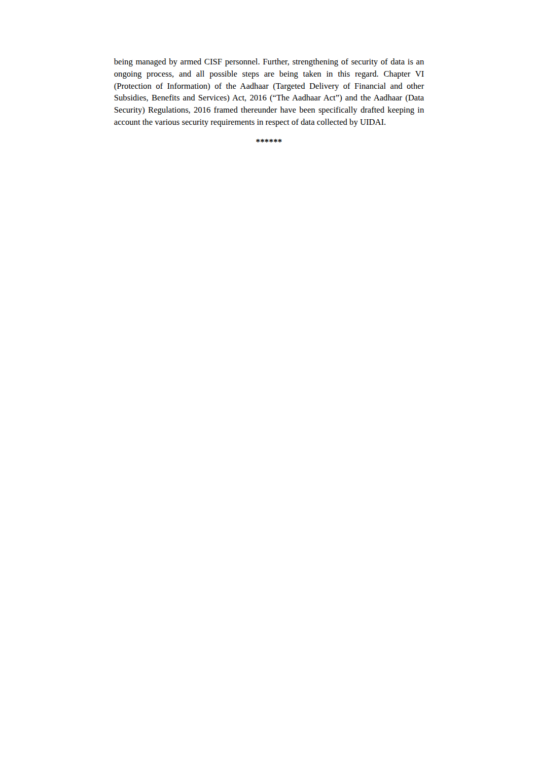being managed by armed CISF personnel. Further, strengthening of security of data is an ongoing process, and all possible steps are being taken in this regard. Chapter VI (Protection of Information) of the Aadhaar (Targeted Delivery of Financial and other Subsidies, Benefits and Services) Act, 2016 (“The Aadhaar Act”) and the Aadhaar (Data Security) Regulations, 2016 framed thereunder have been specifically drafted keeping in account the various security requirements in respect of data collected by UIDAI.
******